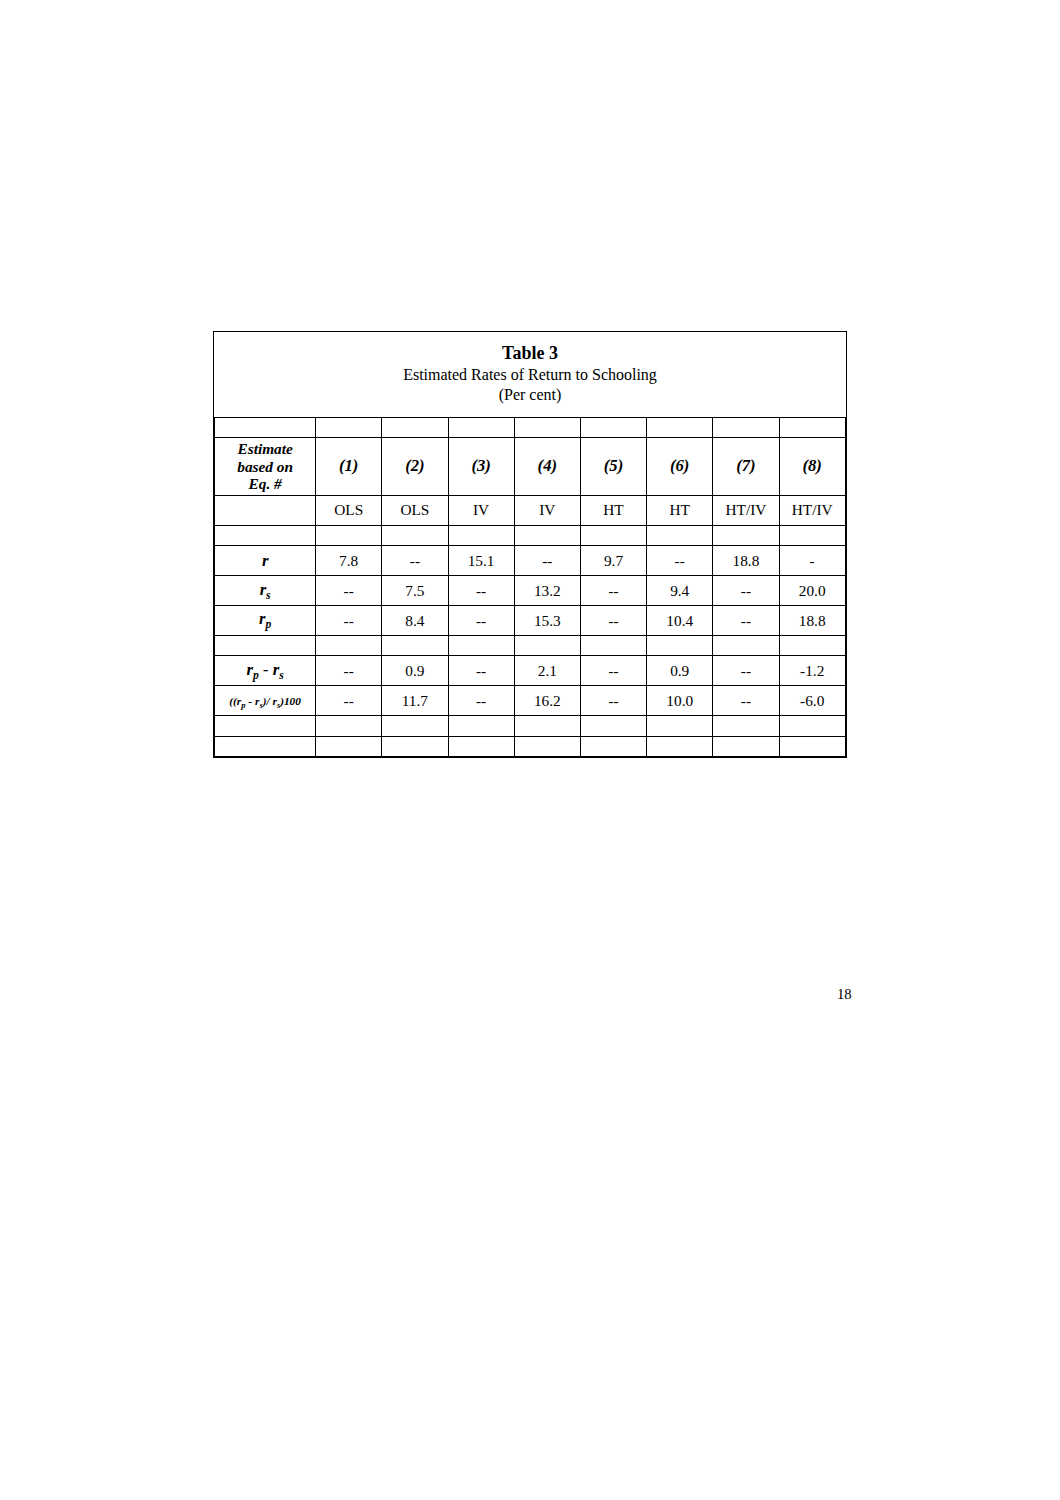| Table 3 Estimated Rates of Return to Schooling (Per cent) |
| / Estimate based on Eq. # / (1) / (2) / (3) / (4) / (5) / (6) / (7) / (8) / / / OLS / OLS / IV / IV / HT / HT / HT/IV / HT/IV / / r / 7.8 / -- / 15.1 / -- / 9.7 / -- / 18.8 / - / / r s / -- / 7.5 / -- / 13.2 / -- / 9.4 / -- / 20.0 / / r p / -- / 8.4 / -- / 15.3 / -- / 10.4 / -- / 18.8 / / r p - r s / -- / 0.9 / -- / 2.1 / -- / 0.9 / -- / -1.2 / / ((r p - r s )/ r s )100 / -- / 11.7 / -- / 16.2 / -- / 10.0 / -- / -6.0 / |
18